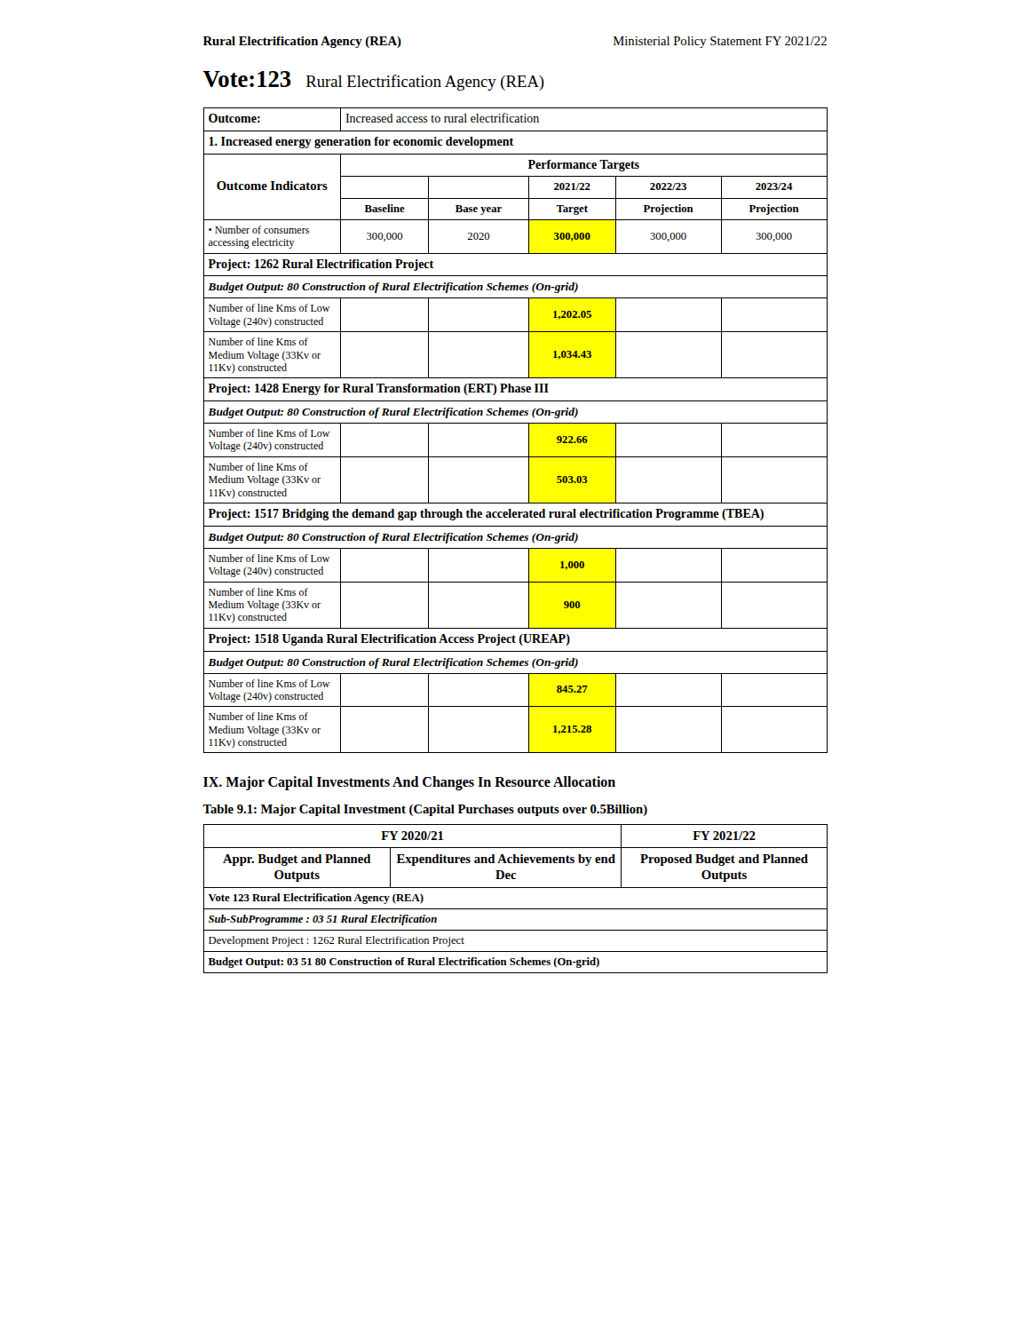Rural Electrification Agency (REA)
Ministerial Policy Statement FY 2021/22
Vote:123 Rural Electrification Agency (REA)
| Outcome: | Increased access to rural electrification |
| 1. Increased energy generation for economic development |
| Outcome Indicators | Performance Targets |
| | | 2021/22 | 2022/23 | 2023/24 |
| Baseline | Base year | Target | Projection | Projection |
| • Number of consumers accessing electricity | 300,000 | 2020 | 300,000 | 300,000 | 300,000 |
| Project: 1262 Rural Electrification Project |
| Budget Output: 80 Construction of Rural Electrification Schemes (On-grid) |
| Number of line Kms of Low Voltage (240v) constructed | | | 1,202.05 | | |
| Number of line Kms of Medium Voltage (33Kv or 11Kv) constructed | | | 1,034.43 | | |
| Project: 1428 Energy for Rural Transformation (ERT) Phase III |
| Budget Output: 80 Construction of Rural Electrification Schemes (On-grid) |
| Number of line Kms of Low Voltage (240v) constructed | | | 922.66 | | |
| Number of line Kms of Medium Voltage (33Kv or 11Kv) constructed | | | 503.03 | | |
| Project: 1517 Bridging the demand gap through the accelerated rural electrification Programme (TBEA) |
| Budget Output: 80 Construction of Rural Electrification Schemes (On-grid) |
| Number of line Kms of Low Voltage (240v) constructed | | | 1,000 | | |
| Number of line Kms of Medium Voltage (33Kv or 11Kv) constructed | | | 900 | | |
| Project: 1518 Uganda Rural Electrification Access Project (UREAP) |
| Budget Output: 80 Construction of Rural Electrification Schemes (On-grid) |
| Number of line Kms of Low Voltage (240v) constructed | | | 845.27 | | |
| Number of line Kms of Medium Voltage (33Kv or 11Kv) constructed | | | 1,215.28 | | |
IX. Major Capital Investments And Changes In Resource Allocation
Table 9.1: Major Capital Investment (Capital Purchases outputs over 0.5Billion)
| FY 2020/21 | FY 2021/22 |
| --- | --- |
| Appr. Budget and Planned Outputs | Expenditures and Achievements by end Dec | Proposed Budget and Planned Outputs |
| Vote 123 Rural Electrification Agency (REA) |
| Sub-SubProgramme : 03 51 Rural Electrification |
| Development Project : 1262 Rural Electrification Project |
| Budget Output: 03 51 80 Construction of Rural Electrification Schemes (On-grid) |